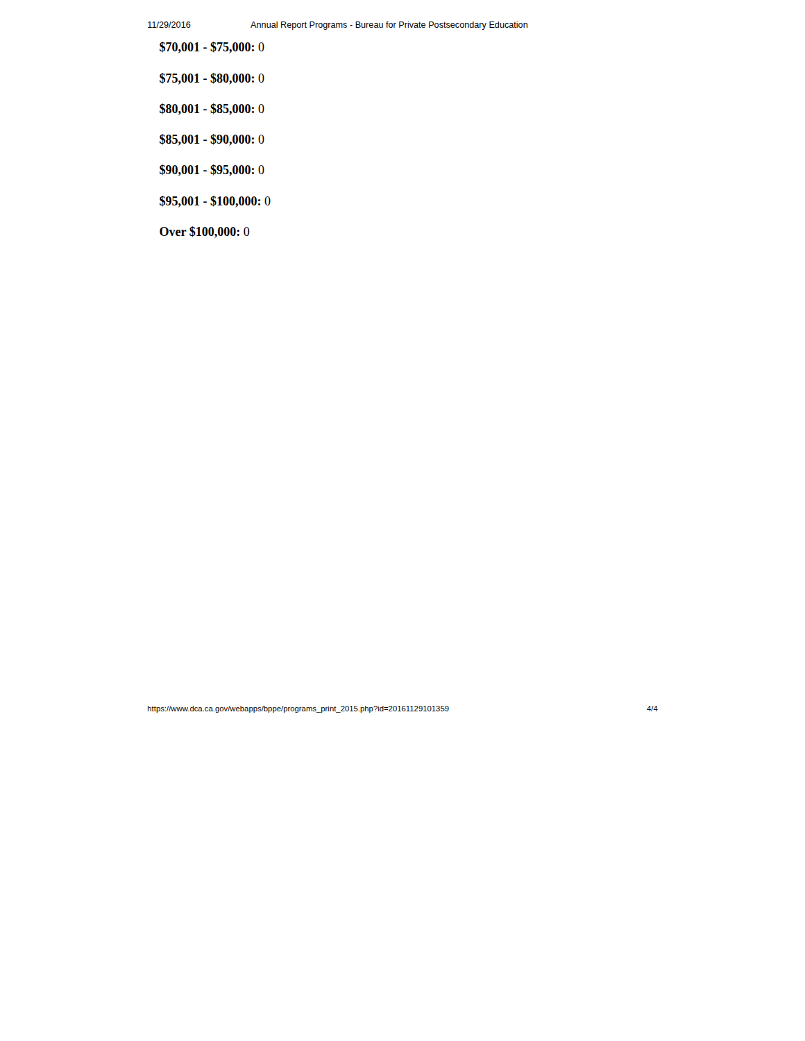11/29/2016
Annual Report Programs - Bureau for Private Postsecondary Education
$70,001 - $75,000: 0
$75,001 - $80,000: 0
$80,001 - $85,000: 0
$85,001 - $90,000: 0
$90,001 - $95,000: 0
$95,001 - $100,000: 0
Over $100,000: 0
https://www.dca.ca.gov/webapps/bppe/programs_print_2015.php?id=20161129101359
4/4